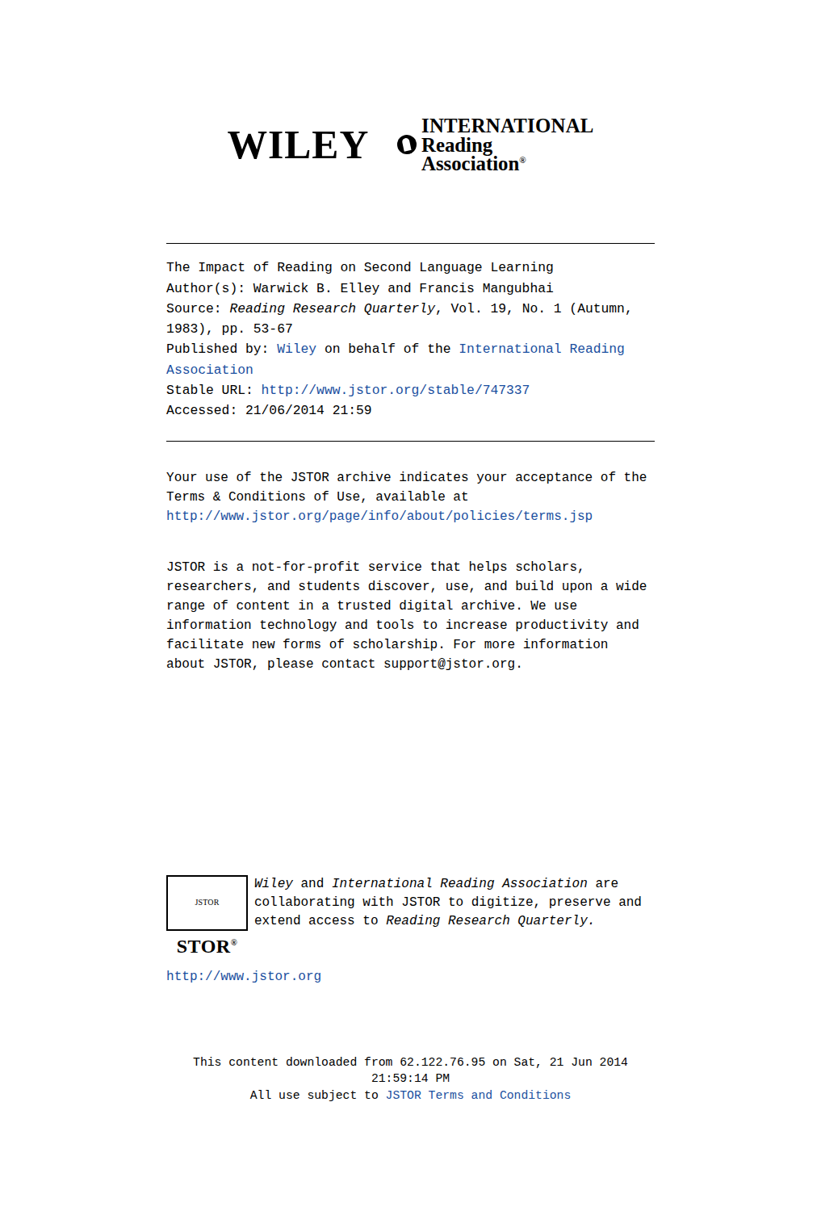WILEY
INTERNATIONAL Reading Association®
The Impact of Reading on Second Language Learning
Author(s): Warwick B. Elley and Francis Mangubhai
Source: Reading Research Quarterly, Vol. 19, No. 1 (Autumn, 1983), pp. 53-67
Published by: Wiley on behalf of the International Reading Association
Stable URL: http://www.jstor.org/stable/747337
Accessed: 21/06/2014 21:59
Your use of the JSTOR archive indicates your acceptance of the Terms & Conditions of Use, available at
http://www.jstor.org/page/info/about/policies/terms.jsp
JSTOR is a not-for-profit service that helps scholars, researchers, and students discover, use, and build upon a wide range of content in a trusted digital archive. We use information technology and tools to increase productivity and facilitate new forms of scholarship. For more information about JSTOR, please contact support@jstor.org.
JSTOR
STOR®
Wiley and International Reading Association are collaborating with JSTOR to digitize, preserve and extend access to Reading Research Quarterly.
http://www.jstor.org
This content downloaded from 62.122.76.95 on Sat, 21 Jun 2014 21:59:14 PM
All use subject to JSTOR Terms and Conditions